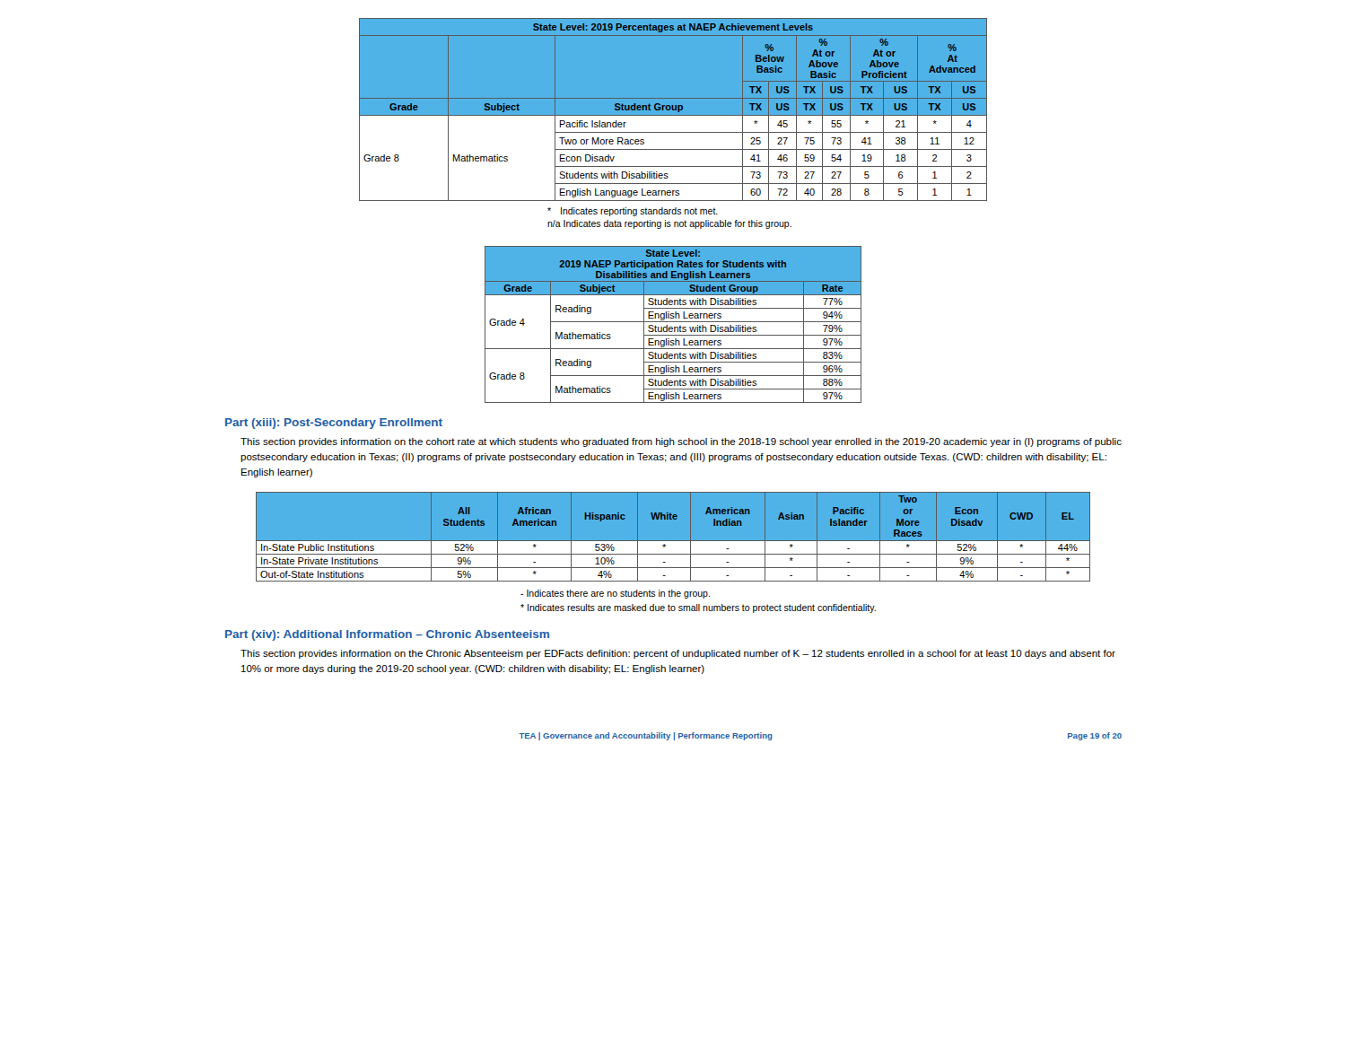| State Level: 2019 Percentages at NAEP Achievement Levels |
| | | | % Below Basic | % At or Above Basic | % At or Above Proficient | % At Advanced |
| TX | US | TX | US | TX | US | TX | US |
| Grade | Subject | Student Group | TX | US | TX | US | TX | US | TX | US |
| Grade 8 | Mathematics | Pacific Islander | * | 45 | * | 55 | * | 21 | * | 4 |
| Two or More Races | 25 | 27 | 75 | 73 | 41 | 38 | 11 | 12 |
| Econ Disadv | 41 | 46 | 59 | 54 | 19 | 18 | 2 | 3 |
| Students with Disabilities | 73 | 73 | 27 | 27 | 5 | 6 | 1 | 2 |
| English Language Learners | 60 | 72 | 40 | 28 | 8 | 5 | 1 | 1 |
*Indicates reporting standards not met.
n/a Indicates data reporting is not applicable for this group.
| State Level: 2019 NAEP Participation Rates for Students with Disabilities and English Learners |
| Grade | Subject | Student Group | Rate |
| Grade 4 | Reading | Students with Disabilities | 77% |
| English Learners | 94% |
| Mathematics | Students with Disabilities | 79% |
| English Learners | 97% |
| Grade 8 | Reading | Students with Disabilities | 83% |
| English Learners | 96% |
| Mathematics | Students with Disabilities | 88% |
| English Learners | 97% |
Part (xiii): Post-Secondary Enrollment
This section provides information on the cohort rate at which students who graduated from high school in the 2018-19 school year enrolled in the 2019-20 academic year in (I) programs of public postsecondary education in Texas; (II) programs of private postsecondary education in Texas; and (III) programs of postsecondary education outside Texas. (CWD: children with disability; EL: English learner)
| | All Students | African American | Hispanic | White | American Indian | Asian | Pacific Islander | Two or More Races | Econ Disadv | CWD | EL |
| --- | --- | --- | --- | --- | --- | --- | --- | --- | --- | --- | --- |
| In-State Public Institutions | 52% | * | 53% | * | - | * | - | * | 52% | * | 44% |
| In-State Private Institutions | 9% | - | 10% | - | - | * | - | - | 9% | - | * |
| Out-of-State Institutions | 5% | * | 4% | - | - | - | - | - | 4% | - | * |
- Indicates there are no students in the group.
* Indicates results are masked due to small numbers to protect student confidentiality.
Part (xiv): Additional Information – Chronic Absenteeism
This section provides information on the Chronic Absenteeism per EDFacts definition: percent of unduplicated number of K – 12 students enrolled in a school for at least 10 days and absent for 10% or more days during the 2019-20 school year. (CWD: children with disability; EL: English learner)
TEA | Governance and Accountability | Performance Reporting Page 19 of 20